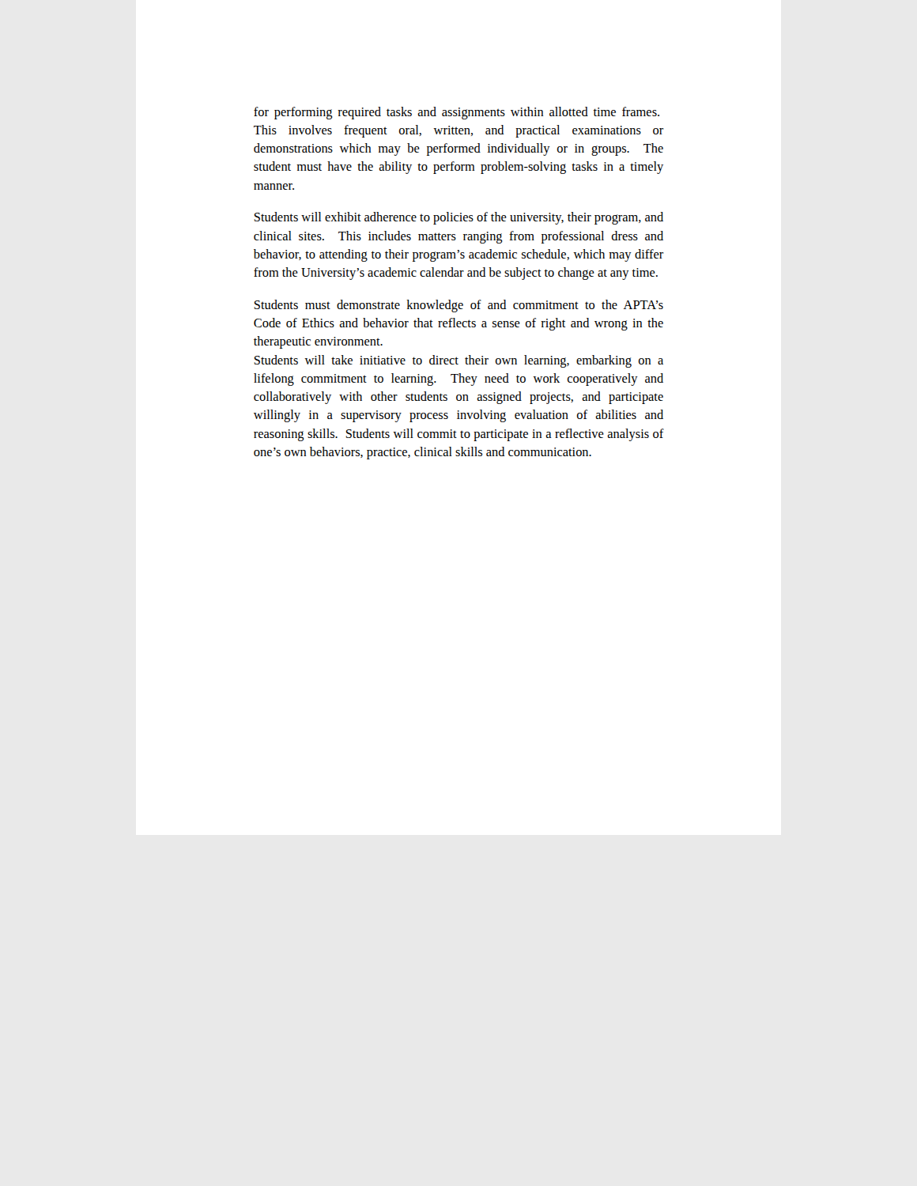for performing required tasks and assignments within allotted time frames. This involves frequent oral, written, and practical examinations or demonstrations which may be performed individually or in groups. The student must have the ability to perform problem-solving tasks in a timely manner.
Students will exhibit adherence to policies of the university, their program, and clinical sites. This includes matters ranging from professional dress and behavior, to attending to their program’s academic schedule, which may differ from the University’s academic calendar and be subject to change at any time.
Students must demonstrate knowledge of and commitment to the APTA’s Code of Ethics and behavior that reflects a sense of right and wrong in the therapeutic environment.
Students will take initiative to direct their own learning, embarking on a lifelong commitment to learning. They need to work cooperatively and collaboratively with other students on assigned projects, and participate willingly in a supervisory process involving evaluation of abilities and reasoning skills. Students will commit to participate in a reflective analysis of one’s own behaviors, practice, clinical skills and communication.